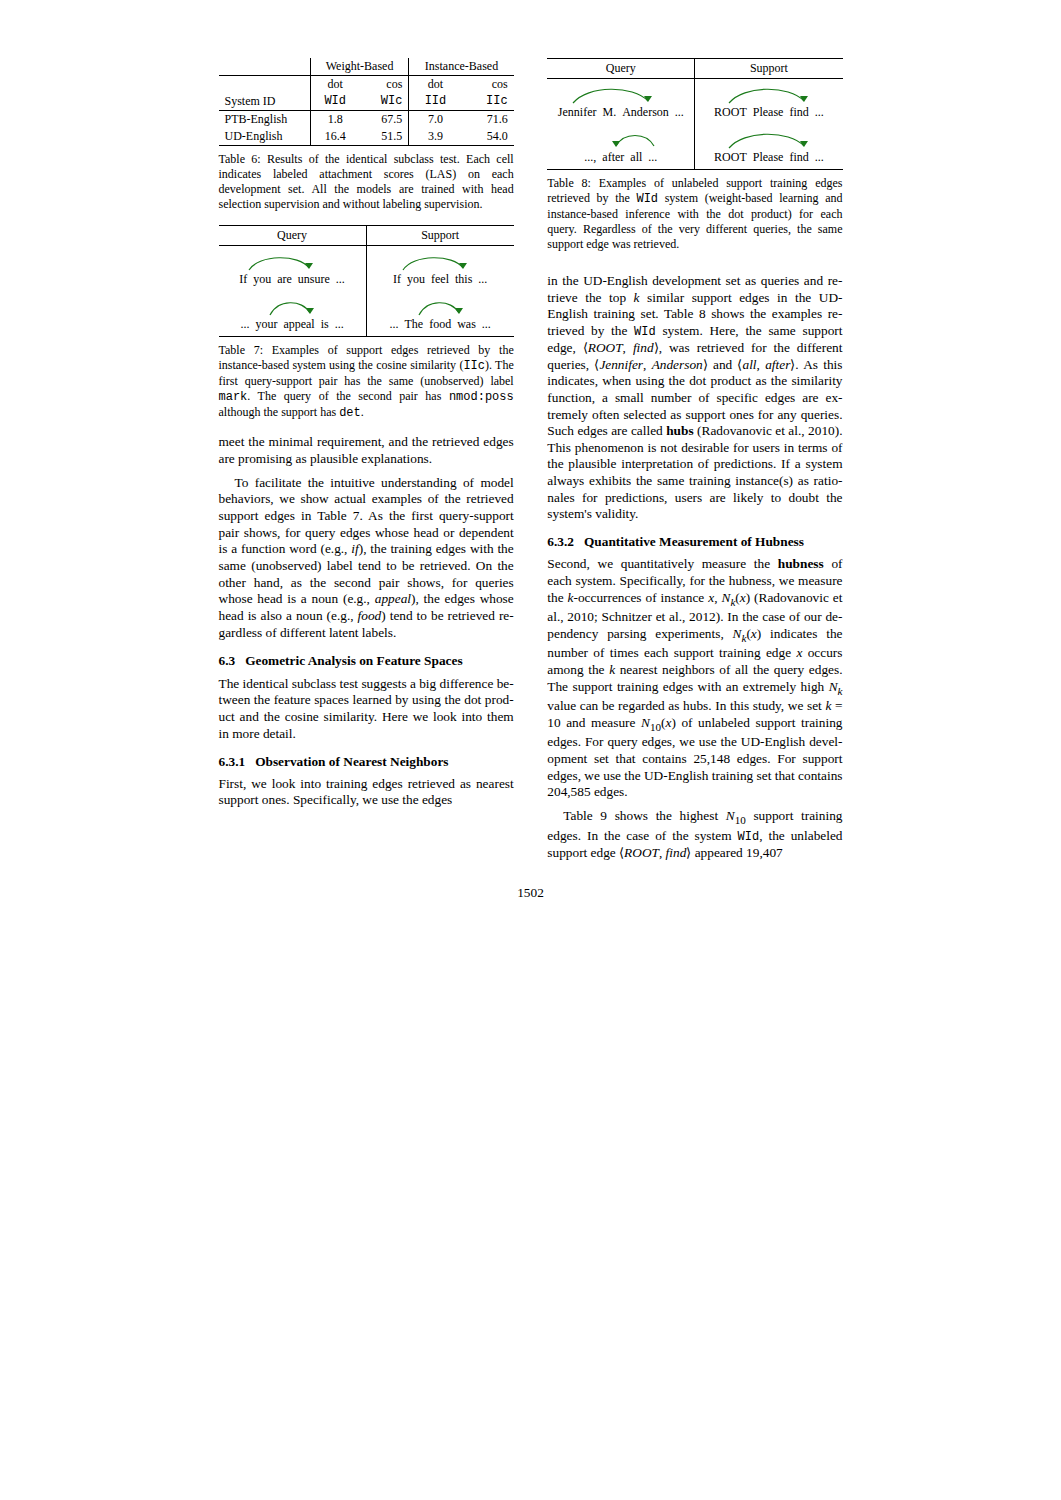| | Weight-Based | Instance-Based |
| | dot | cos | dot | cos |
| System ID | WId | WIc | IId | IIc |
| PTB-English | 1.8 | 67.5 | 7.0 | 71.6 |
| UD-English | 16.4 | 51.5 | 3.9 | 54.0 |
Table 6: Results of the identical subclass test. Each cell indicates labeled attachment scores (LAS) on each development set. All the models are trained with head selection supervision and without labeling supervision.
| Query | Support |
| --- | --- |
| If you are unsure ... | If you feel this ... |
| ... your appeal is ... | ... The food was ... |
Table 7: Examples of support edges retrieved by the instance-based system using the cosine similarity (IIc). The first query-support pair has the same (unobserved) label mark. The query of the second pair has nmod:poss although the support has det.
meet the minimal requirement, and the retrieved edges are promising as plausible explanations.
To facilitate the intuitive understanding of model behaviors, we show actual examples of the retrieved support edges in Table 7. As the first query-support pair shows, for query edges whose head or dependent is a function word (e.g., if), the training edges with the same (unobserved) label tend to be retrieved. On the other hand, as the second pair shows, for queries whose head is a noun (e.g., appeal), the edges whose head is also a noun (e.g., food) tend to be retrieved regardless of different latent labels.
6.3 Geometric Analysis on Feature Spaces
The identical subclass test suggests a big difference between the feature spaces learned by using the dot product and the cosine similarity. Here we look into them in more detail.
6.3.1 Observation of Nearest Neighbors
First, we look into training edges retrieved as nearest support ones. Specifically, we use the edges
| Query | Support |
| --- | --- |
| Jennifer M. Anderson ... | ROOT Please find ... |
| ..., after all ... | ROOT Please find ... |
Table 8: Examples of unlabeled support training edges retrieved by the WId system (weight-based learning and instance-based inference with the dot product) for each query. Regardless of the very different queries, the same support edge was retrieved.
in the UD-English development set as queries and retrieve the top k similar support edges in the UD-English training set. Table 8 shows the examples retrieved by the WId system. Here, the same support edge, ⟨ROOT, find⟩, was retrieved for the different queries, ⟨Jennifer, Anderson⟩ and ⟨all, after⟩. As this indicates, when using the dot product as the similarity function, a small number of specific edges are extremely often selected as support ones for any queries. Such edges are called hubs (Radovanovic et al., 2010). This phenomenon is not desirable for users in terms of the plausible interpretation of predictions. If a system always exhibits the same training instance(s) as rationales for predictions, users are likely to doubt the system's validity.
6.3.2 Quantitative Measurement of Hubness
Second, we quantitatively measure the hubness of each system. Specifically, for the hubness, we measure the k-occurrences of instance x, Nk(x) (Radovanovic et al., 2010; Schnitzer et al., 2012). In the case of our dependency parsing experiments, Nk(x) indicates the number of times each support training edge x occurs among the k nearest neighbors of all the query edges. The support training edges with an extremely high Nk value can be regarded as hubs. In this study, we set k = 10 and measure N10(x) of unlabeled support training edges. For query edges, we use the UD-English development set that contains 25,148 edges. For support edges, we use the UD-English training set that contains 204,585 edges.
Table 9 shows the highest N10 support training edges. In the case of the system WId, the unlabeled support edge ⟨ROOT, find⟩ appeared 19,407
1502